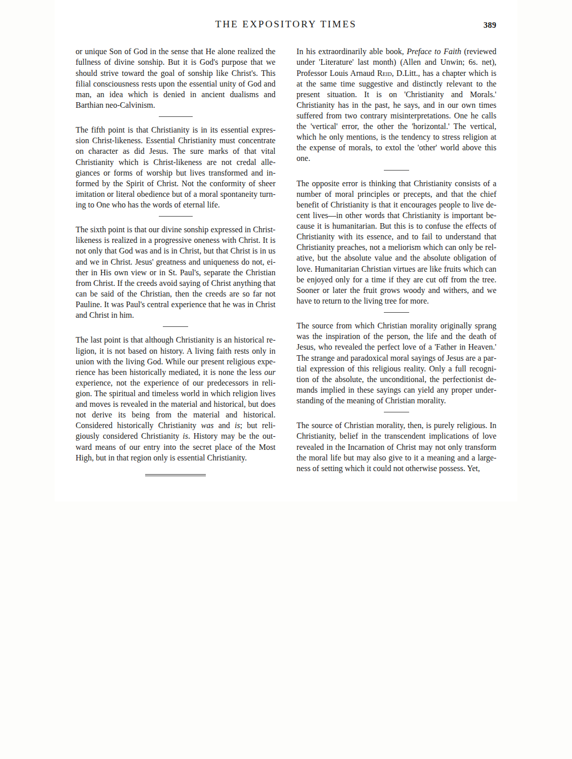The Expository Times
389
or unique Son of God in the sense that He alone realized the fullness of divine sonship. But it is God's purpose that we should strive toward the goal of sonship like Christ's. This filial consciousness rests upon the essential unity of God and man, an idea which is denied in ancient dualisms and Barthian neo-Calvinism.
The fifth point is that Christianity is in its essential expression Christ-likeness. Essential Christianity must concentrate on character as did Jesus. The sure marks of that vital Christianity which is Christ-likeness are not credal allegiances or forms of worship but lives transformed and informed by the Spirit of Christ. Not the conformity of sheer imitation or literal obedience but of a moral spontaneity turning to One who has the words of eternal life.
The sixth point is that our divine sonship expressed in Christ-likeness is realized in a progressive oneness with Christ. It is not only that God was and is in Christ, but that Christ is in us and we in Christ. Jesus' greatness and uniqueness do not, either in His own view or in St. Paul's, separate the Christian from Christ. If the creeds avoid saying of Christ anything that can be said of the Christian, then the creeds are so far not Pauline. It was Paul's central experience that he was in Christ and Christ in him.
The last point is that although Christianity is an historical religion, it is not based on history. A living faith rests only in union with the living God. While our present religious experience has been historically mediated, it is none the less our experience, not the experience of our predecessors in religion. The spiritual and timeless world in which religion lives and moves is revealed in the material and historical, but does not derive its being from the material and historical. Considered historically Christianity was and is; but religiously considered Christianity is. History may be the outward means of our entry into the secret place of the Most High, but in that region only is essential Christianity.
In his extraordinarily able book, Preface to Faith (reviewed under 'Literature' last month) (Allen and Unwin; 6s. net), Professor Louis Arnaud Reid, D.Litt., has a chapter which is at the same time suggestive and distinctly relevant to the present situation. It is on 'Christianity and Morals.' Christianity has in the past, he says, and in our own times suffered from two contrary misinterpretations. One he calls the 'vertical' error, the other the 'horizontal.' The vertical, which he only mentions, is the tendency to stress religion at the expense of morals, to extol the 'other' world above this one.
The opposite error is thinking that Christianity consists of a number of moral principles or precepts, and that the chief benefit of Christianity is that it encourages people to live decent lives—in other words that Christianity is important because it is humanitarian. But this is to confuse the effects of Christianity with its essence, and to fail to understand that Christianity preaches, not a meliorism which can only be relative, but the absolute value and the absolute obligation of love. Humanitarian Christian virtues are like fruits which can be enjoyed only for a time if they are cut off from the tree. Sooner or later the fruit grows woody and withers, and we have to return to the living tree for more.
The source from which Christian morality originally sprang was the inspiration of the person, the life and the death of Jesus, who revealed the perfect love of a 'Father in Heaven.' The strange and paradoxical moral sayings of Jesus are a partial expression of this religious reality. Only a full recognition of the absolute, the unconditional, the perfectionist demands implied in these sayings can yield any proper understanding of the meaning of Christian morality.
The source of Christian morality, then, is purely religious. In Christianity, belief in the transcendent implications of love revealed in the Incarnation of Christ may not only transform the moral life but may also give to it a meaning and a largeness of setting which it could not otherwise possess. Yet,